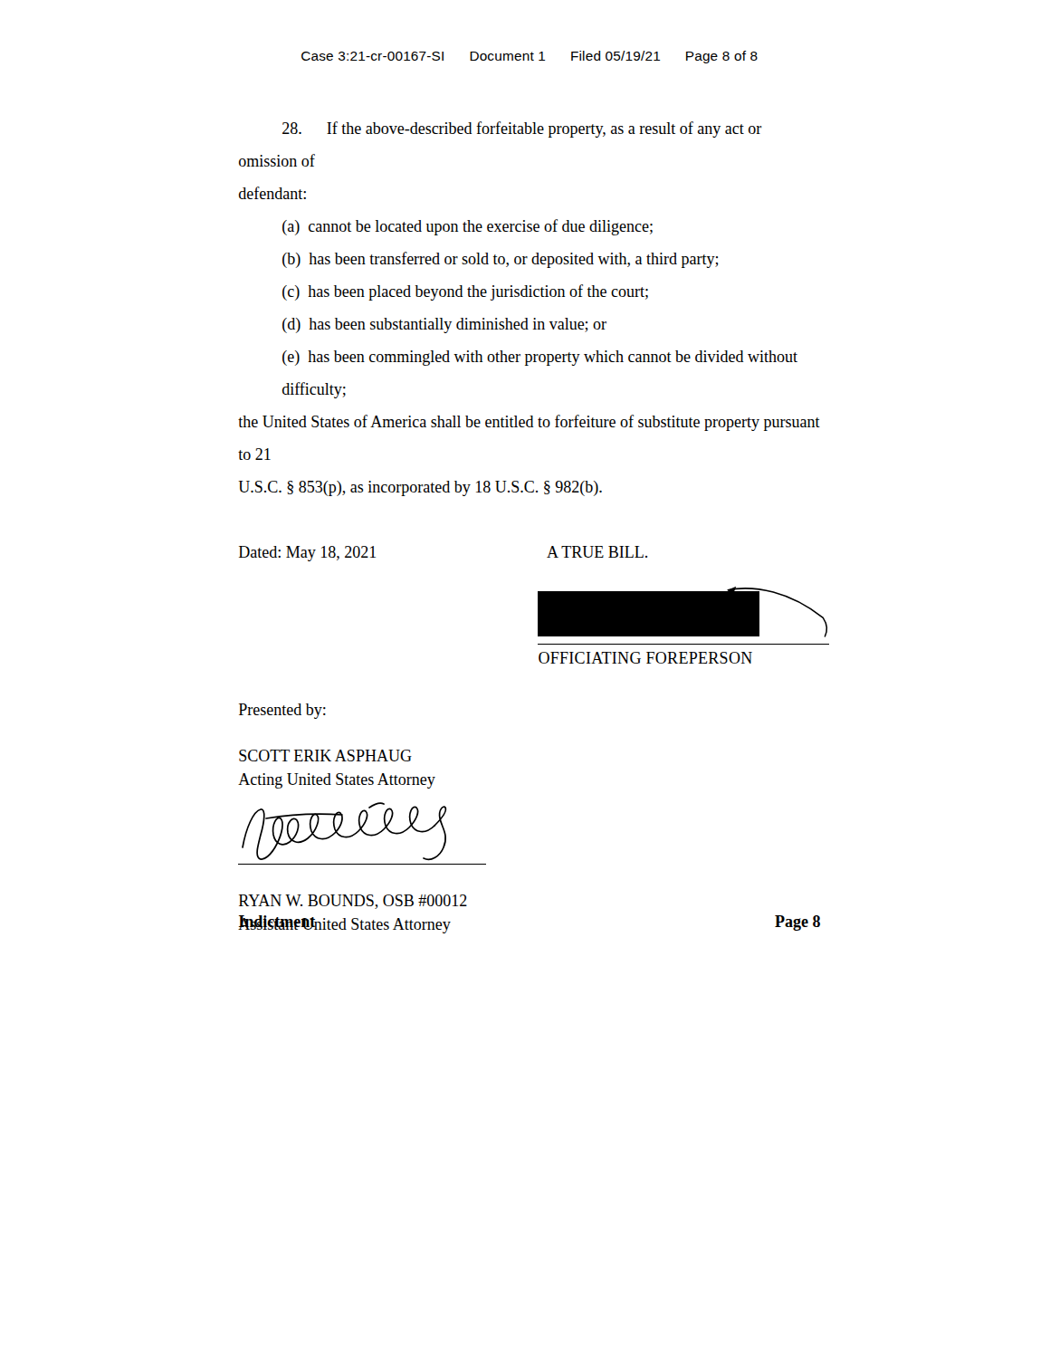Case 3:21-cr-00167-SI Document 1 Filed 05/19/21 Page 8 of 8
28. If the above-described forfeitable property, as a result of any act or omission of
defendant:
(a) cannot be located upon the exercise of due diligence;
(b) has been transferred or sold to, or deposited with, a third party;
(c) has been placed beyond the jurisdiction of the court;
(d) has been substantially diminished in value; or
(e) has been commingled with other property which cannot be divided without difficulty;
the United States of America shall be entitled to forfeiture of substitute property pursuant to 21
U.S.C. § 853(p), as incorporated by 18 U.S.C. § 982(b).
Dated: May 18, 2021 A TRUE BILL.
OFFICIATING FOREPERSON
Presented by:
SCOTT ERIK ASPHAUG
Acting United States Attorney
RYAN W. BOUNDS, OSB #00012
Assistant United States Attorney
Indictment Page 8